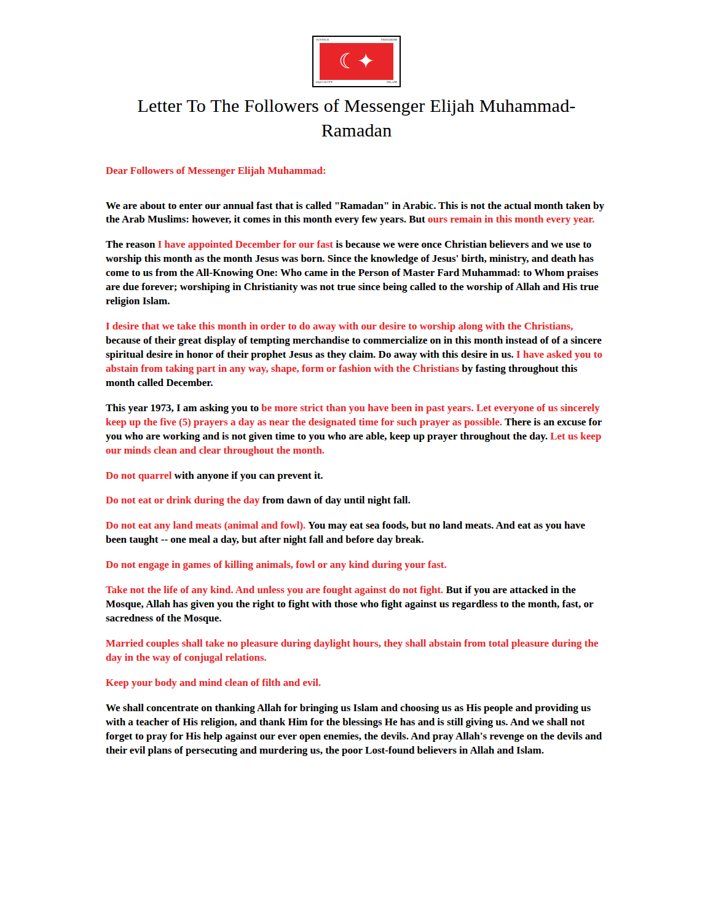JUSTICE FREEDOM EQUALITY ISLAM
☾✦
Letter To The Followers of Messenger Elijah Muhammad-Ramadan
Dear Followers of Messenger Elijah Muhammad:
We are about to enter our annual fast that is called "Ramadan" in Arabic. This is not the actual month taken by the Arab Muslims: however, it comes in this month every few years. But ours remain in this month every year.
The reason I have appointed December for our fast is because we were once Christian believers and we use to worship this month as the month Jesus was born. Since the knowledge of Jesus' birth, ministry, and death has come to us from the All-Knowing One: Who came in the Person of Master Fard Muhammad: to Whom praises are due forever; worshiping in Christianity was not true since being called to the worship of Allah and His true religion Islam.
I desire that we take this month in order to do away with our desire to worship along with the Christians, because of their great display of tempting merchandise to commercialize on in this month instead of of a sincere spiritual desire in honor of their prophet Jesus as they claim. Do away with this desire in us. I have asked you to abstain from taking part in any way, shape, form or fashion with the Christians by fasting throughout this month called December.
This year 1973, I am asking you to be more strict than you have been in past years. Let everyone of us sincerely keep up the five (5) prayers a day as near the designated time for such prayer as possible. There is an excuse for you who are working and is not given time to you who are able, keep up prayer throughout the day. Let us keep our minds clean and clear throughout the month.
Do not quarrel with anyone if you can prevent it.
Do not eat or drink during the day from dawn of day until night fall.
Do not eat any land meats (animal and fowl). You may eat sea foods, but no land meats. And eat as you have been taught -- one meal a day, but after night fall and before day break.
Do not engage in games of killing animals, fowl or any kind during your fast.
Take not the life of any kind. And unless you are fought against do not fight. But if you are attacked in the Mosque, Allah has given you the right to fight with those who fight against us regardless to the month, fast, or sacredness of the Mosque.
Married couples shall take no pleasure during daylight hours, they shall abstain from total pleasure during the day in the way of conjugal relations.
Keep your body and mind clean of filth and evil.
We shall concentrate on thanking Allah for bringing us Islam and choosing us as His people and providing us with a teacher of His religion, and thank Him for the blessings He has and is still giving us. And we shall not forget to pray for His help against our ever open enemies, the devils. And pray Allah's revenge on the devils and their evil plans of persecuting and murdering us, the poor Lost-found believers in Allah and Islam.